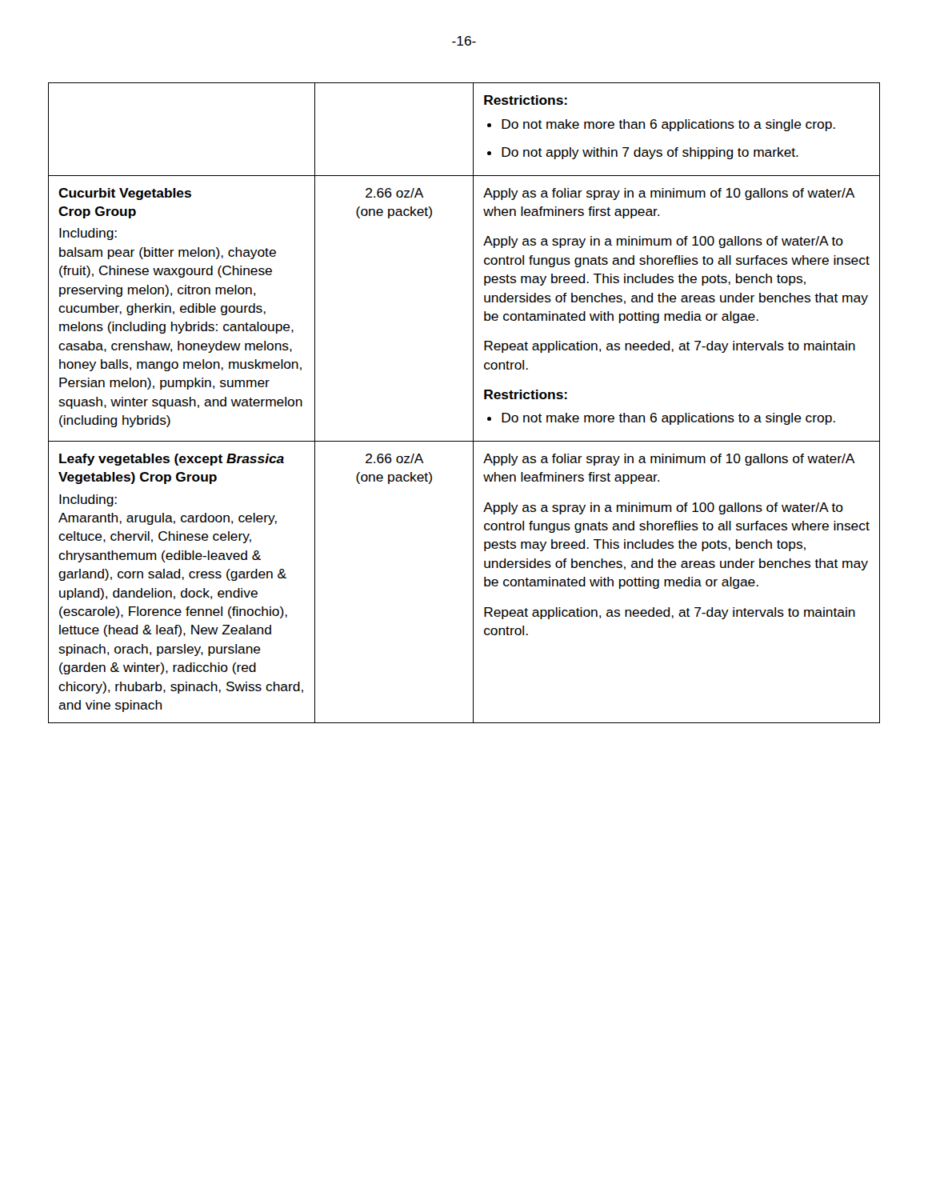-16-
| | | Restrictions: Do not make more than 6 applications to a single crop. Do not apply within 7 days of shipping to market. |
| Cucurbit Vegetables Crop Group Including: balsam pear (bitter melon), chayote (fruit), Chinese waxgourd (Chinese preserving melon), citron melon, cucumber, gherkin, edible gourds, melons (including hybrids: cantaloupe, casaba, crenshaw, honeydew melons, honey balls, mango melon, muskmelon, Persian melon), pumpkin, summer squash, winter squash, and watermelon (including hybrids) | 2.66 oz/A (one packet) | Apply as a foliar spray in a minimum of 10 gallons of water/A when leafminers first appear. Apply as a spray in a minimum of 100 gallons of water/A to control fungus gnats and shoreflies to all surfaces where insect pests may breed. This includes the pots, bench tops, undersides of benches, and the areas under benches that may be contaminated with potting media or algae. Repeat application, as needed, at 7-day intervals to maintain control. Restrictions: Do not make more than 6 applications to a single crop. |
| Leafy vegetables (except Brassica Vegetables) Crop Group Including: Amaranth, arugula, cardoon, celery, celtuce, chervil, Chinese celery, chrysanthemum (edible-leaved & garland), corn salad, cress (garden & upland), dandelion, dock, endive (escarole), Florence fennel (finochio), lettuce (head & leaf), New Zealand spinach, orach, parsley, purslane (garden & winter), radicchio (red chicory), rhubarb, spinach, Swiss chard, and vine spinach | 2.66 oz/A (one packet) | Apply as a foliar spray in a minimum of 10 gallons of water/A when leafminers first appear. Apply as a spray in a minimum of 100 gallons of water/A to control fungus gnats and shoreflies to all surfaces where insect pests may breed. This includes the pots, bench tops, undersides of benches, and the areas under benches that may be contaminated with potting media or algae. Repeat application, as needed, at 7-day intervals to maintain control. |